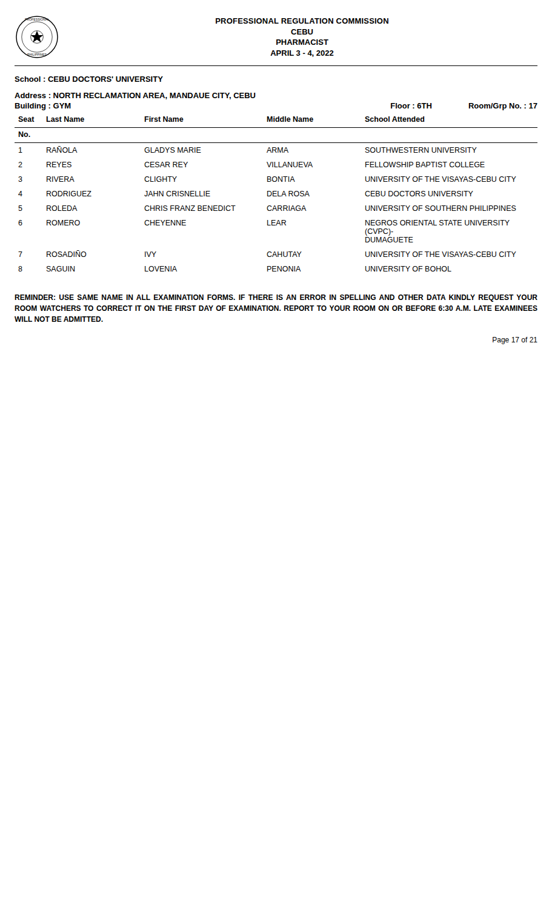PROFESSIONAL REGULATION COMMISSION
CEBU
PHARMACIST
APRIL 3 - 4, 2022
School : CEBU DOCTORS' UNIVERSITY
Address : NORTH RECLAMATION AREA, MANDAUE CITY, CEBU
Building : GYM
Floor : 6TH Room/Grp No. : 17
| Seat | Last Name | First Name | Middle Name | School Attended |
| --- | --- | --- | --- | --- |
| No. | |
| 1 | RAÑOLA | GLADYS MARIE | ARMA | SOUTHWESTERN UNIVERSITY |
| 2 | REYES | CESAR REY | VILLANUEVA | FELLOWSHIP BAPTIST COLLEGE |
| 3 | RIVERA | CLIGHTY | BONTIA | UNIVERSITY OF THE VISAYAS-CEBU CITY |
| 4 | RODRIGUEZ | JAHN CRISNELLIE | DELA ROSA | CEBU DOCTORS UNIVERSITY |
| 5 | ROLEDA | CHRIS FRANZ BENEDICT | CARRIAGA | UNIVERSITY OF SOUTHERN PHILIPPINES |
| 6 | ROMERO | CHEYENNE | LEAR | NEGROS ORIENTAL STATE UNIVERSITY (CVPC)- DUMAGUETE |
| 7 | ROSADIÑO | IVY | CAHUTAY | UNIVERSITY OF THE VISAYAS-CEBU CITY |
| 8 | SAGUIN | LOVENIA | PENONIA | UNIVERSITY OF BOHOL |
REMINDER: USE SAME NAME IN ALL EXAMINATION FORMS. IF THERE IS AN ERROR IN SPELLING AND OTHER DATA KINDLY REQUEST YOUR ROOM WATCHERS TO CORRECT IT ON THE FIRST DAY OF EXAMINATION. REPORT TO YOUR ROOM ON OR BEFORE 6:30 A.M. LATE EXAMINEES WILL NOT BE ADMITTED.
Page 17 of 21